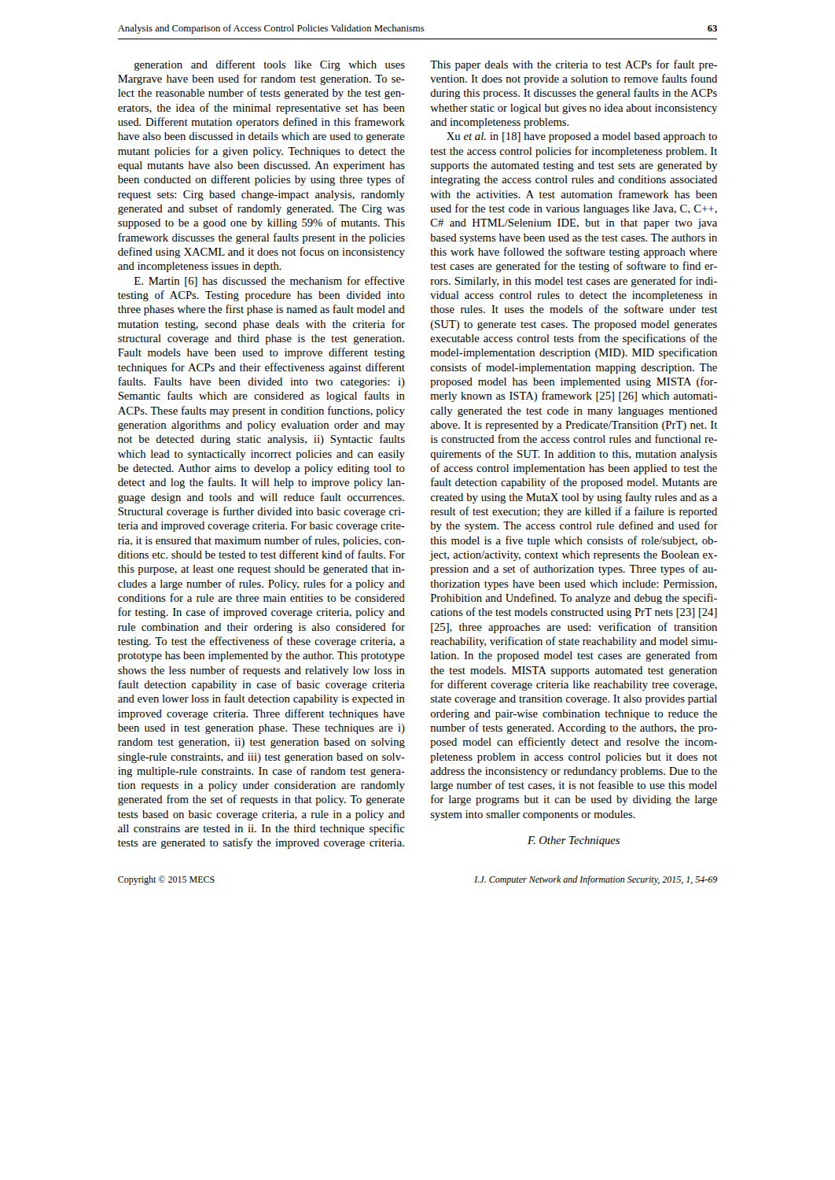Analysis and Comparison of Access Control Policies Validation Mechanisms 63
generation and different tools like Cirg which uses Margrave have been used for random test generation. To select the reasonable number of tests generated by the test generators, the idea of the minimal representative set has been used. Different mutation operators defined in this framework have also been discussed in details which are used to generate mutant policies for a given policy. Techniques to detect the equal mutants have also been discussed. An experiment has been conducted on different policies by using three types of request sets: Cirg based change-impact analysis, randomly generated and subset of randomly generated. The Cirg was supposed to be a good one by killing 59% of mutants. This framework discusses the general faults present in the policies defined using XACML and it does not focus on inconsistency and incompleteness issues in depth.
E. Martin [6] has discussed the mechanism for effective testing of ACPs. Testing procedure has been divided into three phases where the first phase is named as fault model and mutation testing, second phase deals with the criteria for structural coverage and third phase is the test generation. Fault models have been used to improve different testing techniques for ACPs and their effectiveness against different faults. Faults have been divided into two categories: i) Semantic faults which are considered as logical faults in ACPs. These faults may present in condition functions, policy generation algorithms and policy evaluation order and may not be detected during static analysis, ii) Syntactic faults which lead to syntactically incorrect policies and can easily be detected. Author aims to develop a policy editing tool to detect and log the faults. It will help to improve policy language design and tools and will reduce fault occurrences. Structural coverage is further divided into basic coverage criteria and improved coverage criteria. For basic coverage criteria, it is ensured that maximum number of rules, policies, conditions etc. should be tested to test different kind of faults. For this purpose, at least one request should be generated that includes a large number of rules. Policy, rules for a policy and conditions for a rule are three main entities to be considered for testing. In case of improved coverage criteria, policy and rule combination and their ordering is also considered for testing. To test the effectiveness of these coverage criteria, a prototype has been implemented by the author. This prototype shows the less number of requests and relatively low loss in fault detection capability in case of basic coverage criteria and even lower loss in fault detection capability is expected in improved coverage criteria. Three different techniques have been used in test generation phase. These techniques are i) random test generation, ii) test generation based on solving single-rule constraints, and iii) test generation based on solving multiple-rule constraints. In case of random test generation requests in a policy under consideration are randomly generated from the set of requests in that policy. To generate tests based on basic coverage criteria, a rule in a policy and all constrains are tested in ii. In the third technique specific tests are generated to satisfy the improved coverage criteria. This paper deals with the criteria to test ACPs for fault prevention. It does not provide a solution to remove faults found during this process. It discusses the general faults in the ACPs whether static or logical but gives no idea about inconsistency and incompleteness problems.
Xu et al. in [18] have proposed a model based approach to test the access control policies for incompleteness problem. It supports the automated testing and test sets are generated by integrating the access control rules and conditions associated with the activities. A test automation framework has been used for the test code in various languages like Java, C, C++, C# and HTML/Selenium IDE, but in that paper two java based systems have been used as the test cases. The authors in this work have followed the software testing approach where test cases are generated for the testing of software to find errors. Similarly, in this model test cases are generated for individual access control rules to detect the incompleteness in those rules. It uses the models of the software under test (SUT) to generate test cases. The proposed model generates executable access control tests from the specifications of the model-implementation description (MID). MID specification consists of model-implementation mapping description. The proposed model has been implemented using MISTA (formerly known as ISTA) framework [25] [26] which automatically generated the test code in many languages mentioned above. It is represented by a Predicate/Transition (PrT) net. It is constructed from the access control rules and functional requirements of the SUT. In addition to this, mutation analysis of access control implementation has been applied to test the fault detection capability of the proposed model. Mutants are created by using the MutaX tool by using faulty rules and as a result of test execution; they are killed if a failure is reported by the system. The access control rule defined and used for this model is a five tuple which consists of role/subject, object, action/activity, context which represents the Boolean expression and a set of authorization types. Three types of authorization types have been used which include: Permission, Prohibition and Undefined. To analyze and debug the specifications of the test models constructed using PrT nets [23] [24] [25], three approaches are used: verification of transition reachability, verification of state reachability and model simulation. In the proposed model test cases are generated from the test models. MISTA supports automated test generation for different coverage criteria like reachability tree coverage, state coverage and transition coverage. It also provides partial ordering and pair-wise combination technique to reduce the number of tests generated. According to the authors, the proposed model can efficiently detect and resolve the incompleteness problem in access control policies but it does not address the inconsistency or redundancy problems. Due to the large number of test cases, it is not feasible to use this model for large programs but it can be used by dividing the large system into smaller components or modules.
F. Other Techniques
Copyright © 2015 MECS I.J. Computer Network and Information Security, 2015, 1, 54-69